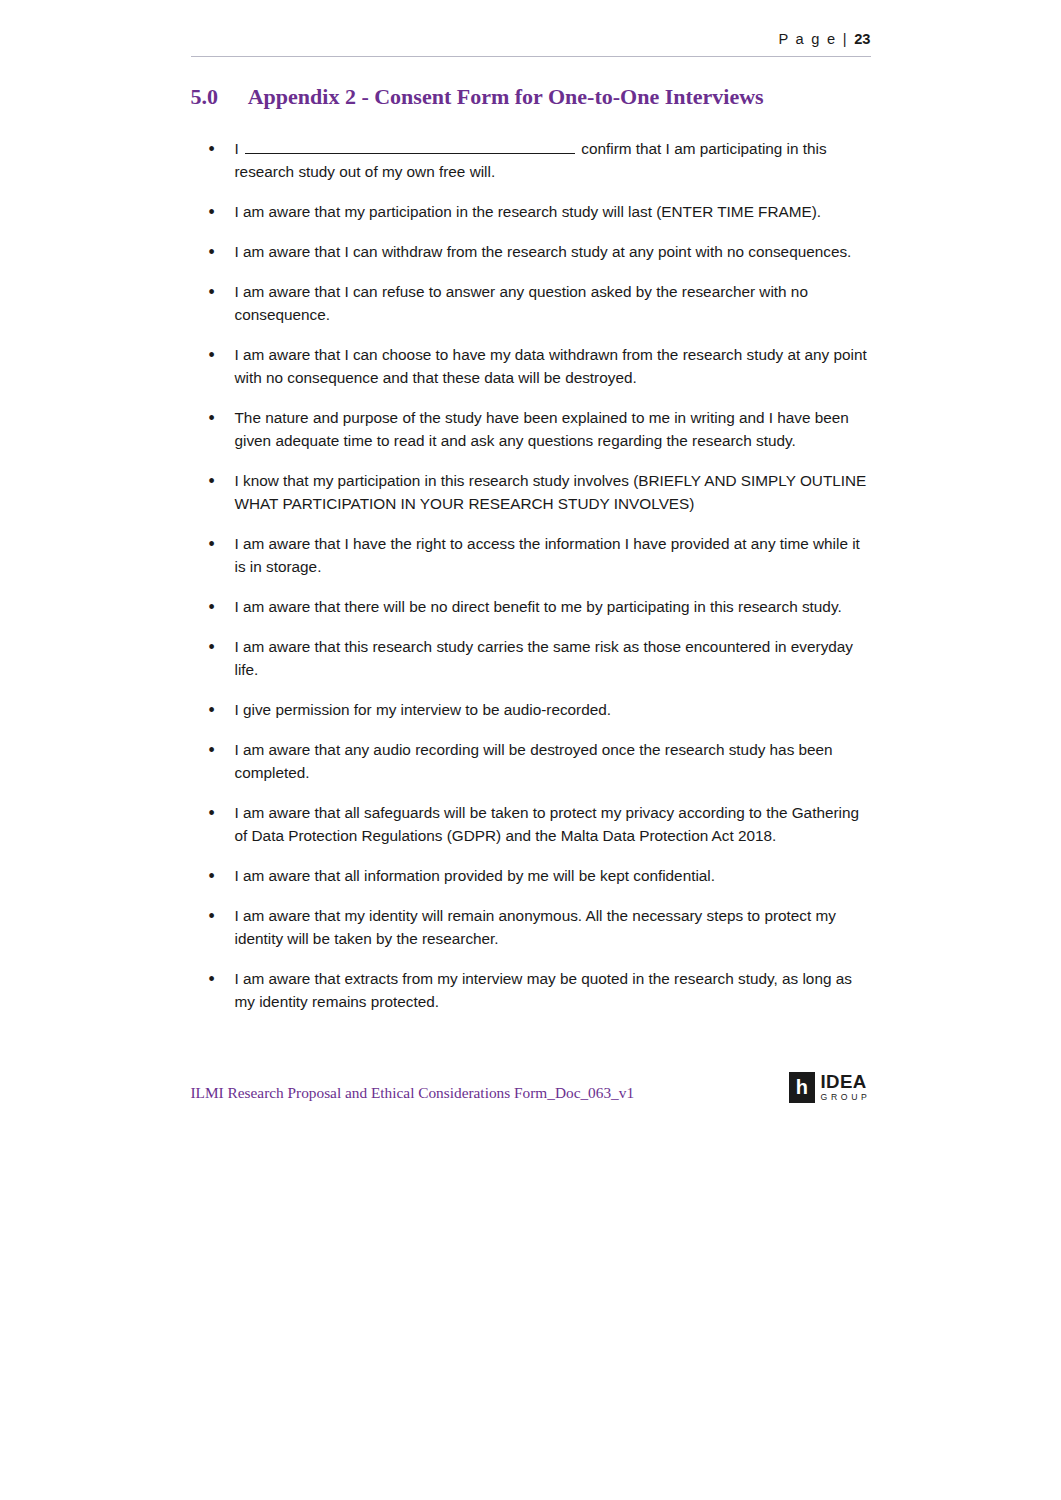P a g e | 23
5.0 Appendix 2 - Consent Form for One-to-One Interviews
I confirm that I am participating in this research study out of my own free will.
I am aware that my participation in the research study will last (ENTER TIME FRAME).
I am aware that I can withdraw from the research study at any point with no consequences.
I am aware that I can refuse to answer any question asked by the researcher with no consequence.
I am aware that I can choose to have my data withdrawn from the research study at any point with no consequence and that these data will be destroyed.
The nature and purpose of the study have been explained to me in writing and I have been given adequate time to read it and ask any questions regarding the research study.
I know that my participation in this research study involves (BRIEFLY AND SIMPLY OUTLINE WHAT PARTICIPATION IN YOUR RESEARCH STUDY INVOLVES)
I am aware that I have the right to access the information I have provided at any time while it is in storage.
I am aware that there will be no direct benefit to me by participating in this research study.
I am aware that this research study carries the same risk as those encountered in everyday life.
I give permission for my interview to be audio-recorded.
I am aware that any audio recording will be destroyed once the research study has been completed.
I am aware that all safeguards will be taken to protect my privacy according to the Gathering of Data Protection Regulations (GDPR) and the Malta Data Protection Act 2018.
I am aware that all information provided by me will be kept confidential.
I am aware that my identity will remain anonymous. All the necessary steps to protect my identity will be taken by the researcher.
I am aware that extracts from my interview may be quoted in the research study, as long as my identity remains protected.
ILMI Research Proposal and Ethical Considerations Form_Doc_063_v1
h IDEA GROUP